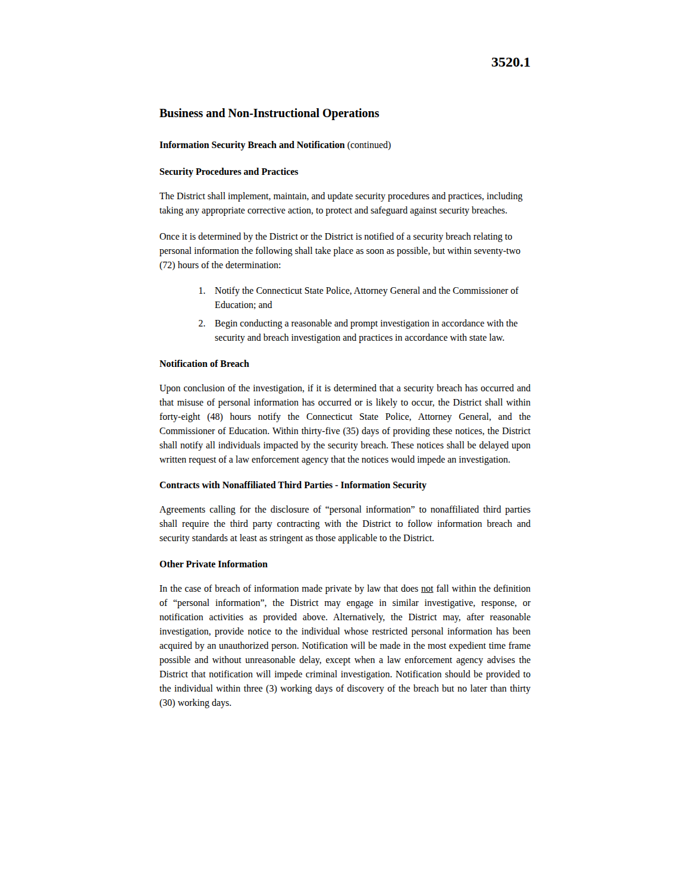3520.1
Business and Non-Instructional Operations
Information Security Breach and Notification (continued)
Security Procedures and Practices
The District shall implement, maintain, and update security procedures and practices, including taking any appropriate corrective action, to protect and safeguard against security breaches.
Once it is determined by the District or the District is notified of a security breach relating to personal information the following shall take place as soon as possible, but within seventy-two (72) hours of the determination:
Notify the Connecticut State Police, Attorney General and the Commissioner of Education; and
Begin conducting a reasonable and prompt investigation in accordance with the security and breach investigation and practices in accordance with state law.
Notification of Breach
Upon conclusion of the investigation, if it is determined that a security breach has occurred and that misuse of personal information has occurred or is likely to occur, the District shall within forty-eight (48) hours notify the Connecticut State Police, Attorney General, and the Commissioner of Education. Within thirty-five (35) days of providing these notices, the District shall notify all individuals impacted by the security breach. These notices shall be delayed upon written request of a law enforcement agency that the notices would impede an investigation.
Contracts with Nonaffiliated Third Parties - Information Security
Agreements calling for the disclosure of “personal information” to nonaffiliated third parties shall require the third party contracting with the District to follow information breach and security standards at least as stringent as those applicable to the District.
Other Private Information
In the case of breach of information made private by law that does not fall within the definition of “personal information”, the District may engage in similar investigative, response, or notification activities as provided above. Alternatively, the District may, after reasonable investigation, provide notice to the individual whose restricted personal information has been acquired by an unauthorized person. Notification will be made in the most expedient time frame possible and without unreasonable delay, except when a law enforcement agency advises the District that notification will impede criminal investigation. Notification should be provided to the individual within three (3) working days of discovery of the breach but no later than thirty (30) working days.